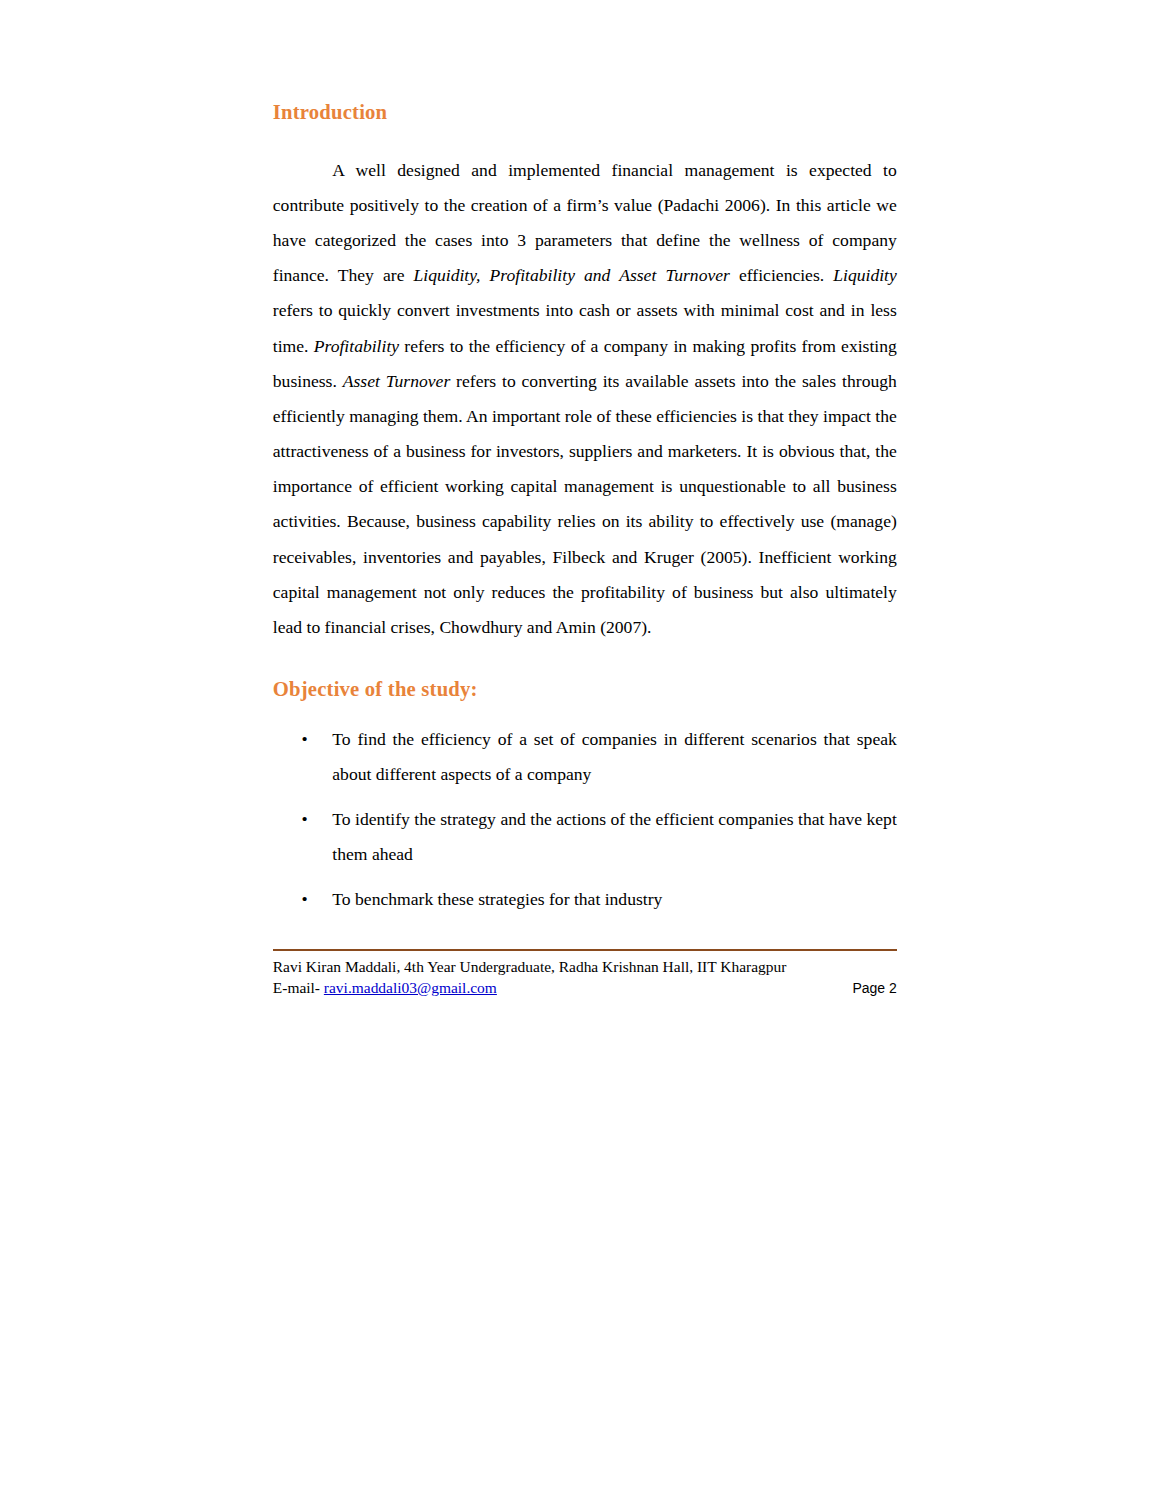Introduction
A well designed and implemented financial management is expected to contribute positively to the creation of a firm’s value (Padachi 2006). In this article we have categorized the cases into 3 parameters that define the wellness of company finance. They are Liquidity, Profitability and Asset Turnover efficiencies. Liquidity refers to quickly convert investments into cash or assets with minimal cost and in less time. Profitability refers to the efficiency of a company in making profits from existing business. Asset Turnover refers to converting its available assets into the sales through efficiently managing them. An important role of these efficiencies is that they impact the attractiveness of a business for investors, suppliers and marketers. It is obvious that, the importance of efficient working capital management is unquestionable to all business activities. Because, business capability relies on its ability to effectively use (manage) receivables, inventories and payables, Filbeck and Kruger (2005). Inefficient working capital management not only reduces the profitability of business but also ultimately lead to financial crises, Chowdhury and Amin (2007).
Objective of the study:
To find the efficiency of a set of companies in different scenarios that speak about different aspects of a company
To identify the strategy and the actions of the efficient companies that have kept them ahead
To benchmark these strategies for that industry
Ravi Kiran Maddali, 4th Year Undergraduate, Radha Krishnan Hall, IIT Kharagpur
E-mail- ravi.maddali03@gmail.com Page 2